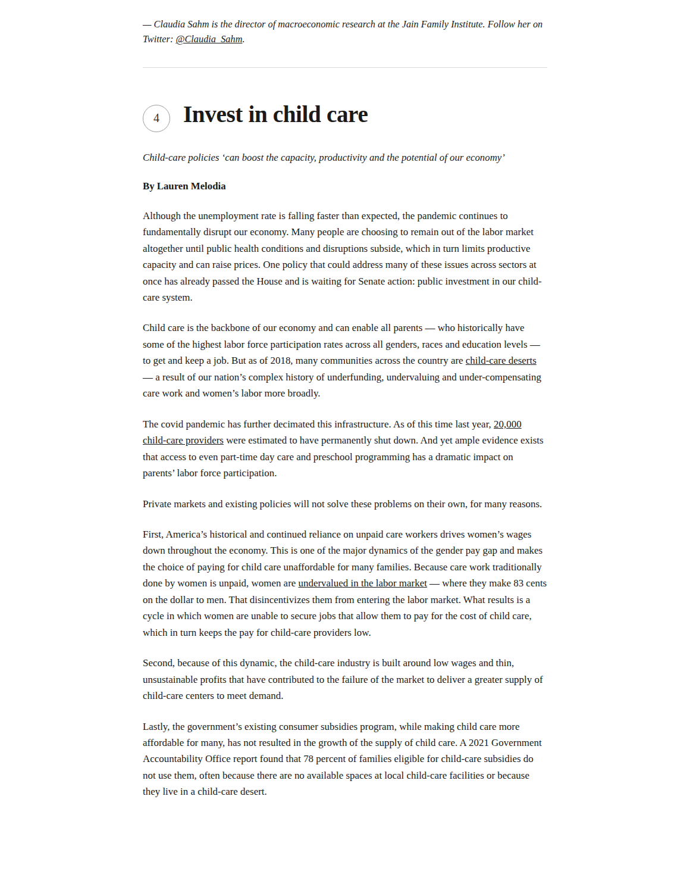— Claudia Sahm is the director of macroeconomic research at the Jain Family Institute. Follow her on Twitter: @Claudia_Sahm.
4
Invest in child care
Child-care policies ‘can boost the capacity, productivity and the potential of our economy’
By Lauren Melodia
Although the unemployment rate is falling faster than expected, the pandemic continues to fundamentally disrupt our economy. Many people are choosing to remain out of the labor market altogether until public health conditions and disruptions subside, which in turn limits productive capacity and can raise prices. One policy that could address many of these issues across sectors at once has already passed the House and is waiting for Senate action: public investment in our child-care system.
Child care is the backbone of our economy and can enable all parents — who historically have some of the highest labor force participation rates across all genders, races and education levels — to get and keep a job. But as of 2018, many communities across the country are child-care deserts — a result of our nation’s complex history of underfunding, undervaluing and under-compensating care work and women’s labor more broadly.
The covid pandemic has further decimated this infrastructure. As of this time last year, 20,000 child-care providers were estimated to have permanently shut down. And yet ample evidence exists that access to even part-time day care and preschool programming has a dramatic impact on parents’ labor force participation.
Private markets and existing policies will not solve these problems on their own, for many reasons.
First, America’s historical and continued reliance on unpaid care workers drives women’s wages down throughout the economy. This is one of the major dynamics of the gender pay gap and makes the choice of paying for child care unaffordable for many families. Because care work traditionally done by women is unpaid, women are undervalued in the labor market — where they make 83 cents on the dollar to men. That disincentivizes them from entering the labor market. What results is a cycle in which women are unable to secure jobs that allow them to pay for the cost of child care, which in turn keeps the pay for child-care providers low.
Second, because of this dynamic, the child-care industry is built around low wages and thin, unsustainable profits that have contributed to the failure of the market to deliver a greater supply of child-care centers to meet demand.
Lastly, the government’s existing consumer subsidies program, while making child care more affordable for many, has not resulted in the growth of the supply of child care. A 2021 Government Accountability Office report found that 78 percent of families eligible for child-care subsidies do not use them, often because there are no available spaces at local child-care facilities or because they live in a child-care desert.